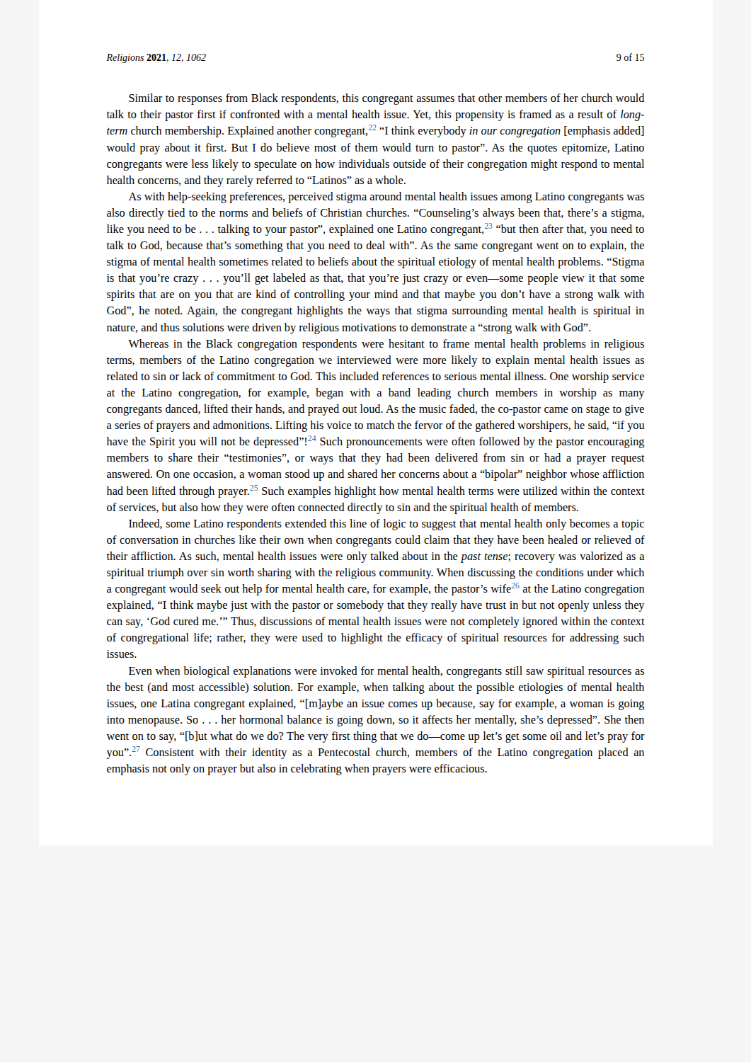Religions 2021, 12, 1062
9 of 15
Similar to responses from Black respondents, this congregant assumes that other members of her church would talk to their pastor first if confronted with a mental health issue. Yet, this propensity is framed as a result of long-term church membership. Explained another congregant,22 “I think everybody in our congregation [emphasis added] would pray about it first. But I do believe most of them would turn to pastor”. As the quotes epitomize, Latino congregants were less likely to speculate on how individuals outside of their congregation might respond to mental health concerns, and they rarely referred to “Latinos” as a whole.
As with help-seeking preferences, perceived stigma around mental health issues among Latino congregants was also directly tied to the norms and beliefs of Christian churches. “Counseling’s always been that, there’s a stigma, like you need to be . . . talking to your pastor”, explained one Latino congregant,23 “but then after that, you need to talk to God, because that’s something that you need to deal with”. As the same congregant went on to explain, the stigma of mental health sometimes related to beliefs about the spiritual etiology of mental health problems. “Stigma is that you’re crazy . . . you’ll get labeled as that, that you’re just crazy or even—some people view it that some spirits that are on you that are kind of controlling your mind and that maybe you don’t have a strong walk with God”, he noted. Again, the congregant highlights the ways that stigma surrounding mental health is spiritual in nature, and thus solutions were driven by religious motivations to demonstrate a “strong walk with God”.
Whereas in the Black congregation respondents were hesitant to frame mental health problems in religious terms, members of the Latino congregation we interviewed were more likely to explain mental health issues as related to sin or lack of commitment to God. This included references to serious mental illness. One worship service at the Latino congregation, for example, began with a band leading church members in worship as many congregants danced, lifted their hands, and prayed out loud. As the music faded, the co-pastor came on stage to give a series of prayers and admonitions. Lifting his voice to match the fervor of the gathered worshipers, he said, “if you have the Spirit you will not be depressed”!24 Such pronouncements were often followed by the pastor encouraging members to share their “testimonies”, or ways that they had been delivered from sin or had a prayer request answered. On one occasion, a woman stood up and shared her concerns about a “bipolar” neighbor whose affliction had been lifted through prayer.25 Such examples highlight how mental health terms were utilized within the context of services, but also how they were often connected directly to sin and the spiritual health of members.
Indeed, some Latino respondents extended this line of logic to suggest that mental health only becomes a topic of conversation in churches like their own when congregants could claim that they have been healed or relieved of their affliction. As such, mental health issues were only talked about in the past tense; recovery was valorized as a spiritual triumph over sin worth sharing with the religious community. When discussing the conditions under which a congregant would seek out help for mental health care, for example, the pastor’s wife26 at the Latino congregation explained, “I think maybe just with the pastor or somebody that they really have trust in but not openly unless they can say, ‘God cured me.’” Thus, discussions of mental health issues were not completely ignored within the context of congregational life; rather, they were used to highlight the efficacy of spiritual resources for addressing such issues.
Even when biological explanations were invoked for mental health, congregants still saw spiritual resources as the best (and most accessible) solution. For example, when talking about the possible etiologies of mental health issues, one Latina congregant explained, “[m]aybe an issue comes up because, say for example, a woman is going into menopause. So . . . her hormonal balance is going down, so it affects her mentally, she’s depressed”. She then went on to say, “[b]ut what do we do? The very first thing that we do—come up let’s get some oil and let’s pray for you”.27 Consistent with their identity as a Pentecostal church, members of the Latino congregation placed an emphasis not only on prayer but also in celebrating when prayers were efficacious.